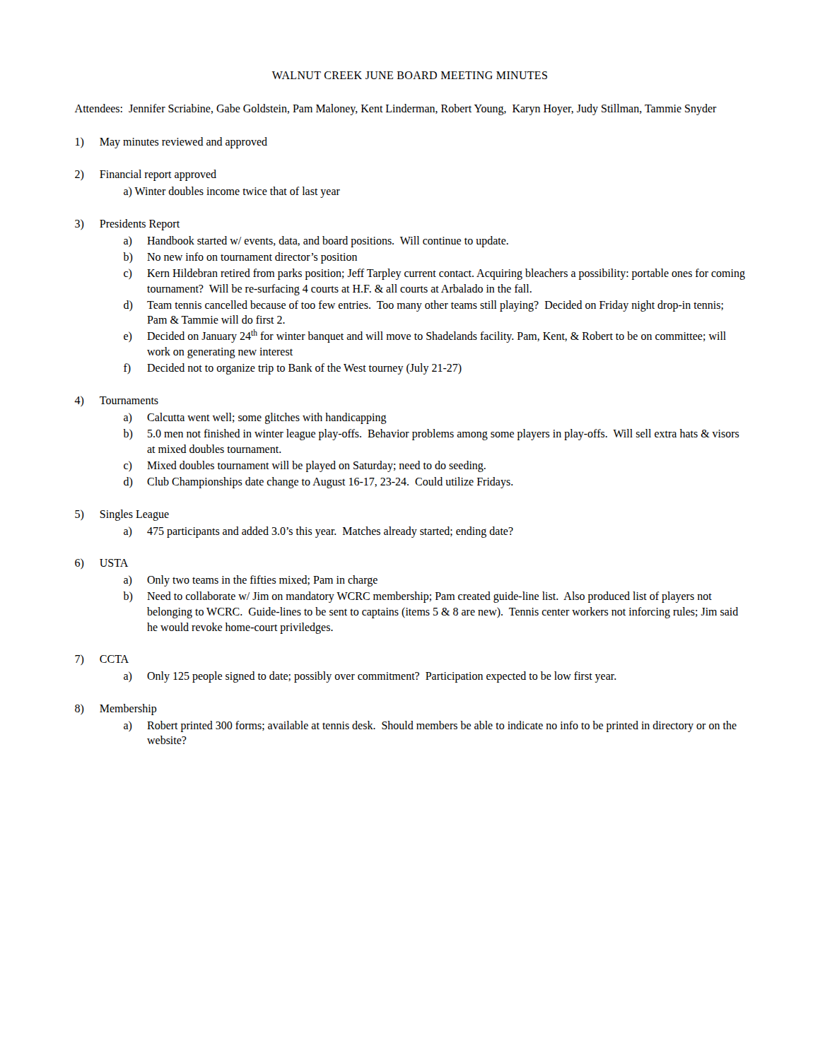WALNUT CREEK JUNE BOARD MEETING MINUTES
Attendees: Jennifer Scriabine, Gabe Goldstein, Pam Maloney, Kent Linderman, Robert Young, Karyn Hoyer, Judy Stillman, Tammie Snyder
May minutes reviewed and approved
Financial report approved
a) Winter doubles income twice that of last year
Presidents Report
Handbook started w/ events, data, and board positions. Will continue to update.
No new info on tournament director’s position
Kern Hildebran retired from parks position; Jeff Tarpley current contact. Acquiring bleachers a possibility: portable ones for coming tournament? Will be re-surfacing 4 courts at H.F. & all courts at Arbalado in the fall.
Team tennis cancelled because of too few entries. Too many other teams still playing? Decided on Friday night drop-in tennis; Pam & Tammie will do first 2.
Decided on January 24th for winter banquet and will move to Shadelands facility. Pam, Kent, & Robert to be on committee; will work on generating new interest
Decided not to organize trip to Bank of the West tourney (July 21-27)
Tournaments
Calcutta went well; some glitches with handicapping
5.0 men not finished in winter league play-offs. Behavior problems among some players in play-offs. Will sell extra hats & visors at mixed doubles tournament.
Mixed doubles tournament will be played on Saturday; need to do seeding.
Club Championships date change to August 16-17, 23-24. Could utilize Fridays.
Singles League
475 participants and added 3.0’s this year. Matches already started; ending date?
USTA
Only two teams in the fifties mixed; Pam in charge
Need to collaborate w/ Jim on mandatory WCRC membership; Pam created guide-line list. Also produced list of players not belonging to WCRC. Guide-lines to be sent to captains (items 5 & 8 are new). Tennis center workers not inforcing rules; Jim said he would revoke home-court priviledges.
CCTA
Only 125 people signed to date; possibly over commitment? Participation expected to be low first year.
Membership
Robert printed 300 forms; available at tennis desk. Should members be able to indicate no info to be printed in directory or on the website?